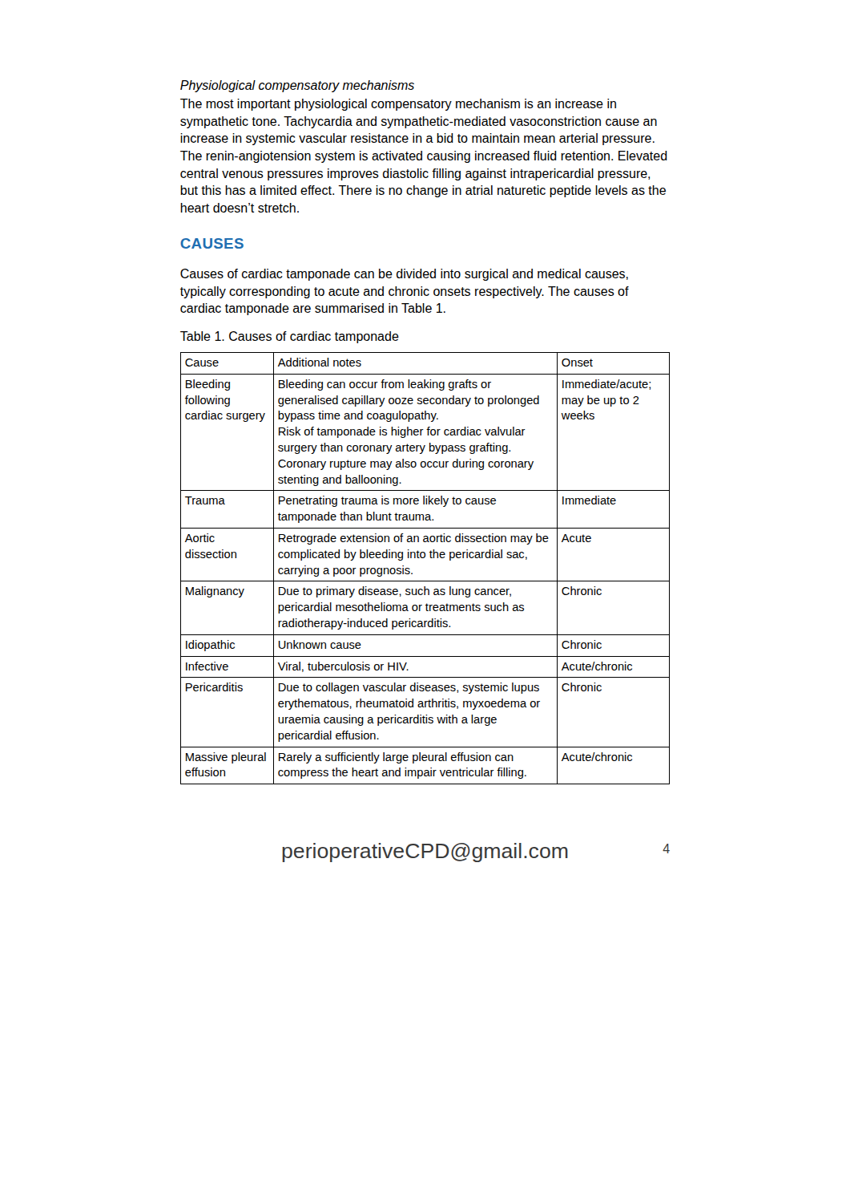Physiological compensatory mechanisms
The most important physiological compensatory mechanism is an increase in sympathetic tone. Tachycardia and sympathetic-mediated vasoconstriction cause an increase in systemic vascular resistance in a bid to maintain mean arterial pressure. The renin-angiotension system is activated causing increased fluid retention. Elevated central venous pressures improves diastolic filling against intrapericardial pressure, but this has a limited effect. There is no change in atrial naturetic peptide levels as the heart doesn’t stretch.
CAUSES
Causes of cardiac tamponade can be divided into surgical and medical causes, typically corresponding to acute and chronic onsets respectively. The causes of cardiac tamponade are summarised in Table 1.
Table 1. Causes of cardiac tamponade
| Cause | Additional notes | Onset |
| --- | --- | --- |
| Bleeding following cardiac surgery | Bleeding can occur from leaking grafts or generalised capillary ooze secondary to prolonged bypass time and coagulopathy. Risk of tamponade is higher for cardiac valvular surgery than coronary artery bypass grafting. Coronary rupture may also occur during coronary stenting and ballooning. | Immediate/acute; may be up to 2 weeks |
| Trauma | Penetrating trauma is more likely to cause tamponade than blunt trauma. | Immediate |
| Aortic dissection | Retrograde extension of an aortic dissection may be complicated by bleeding into the pericardial sac, carrying a poor prognosis. | Acute |
| Malignancy | Due to primary disease, such as lung cancer, pericardial mesothelioma or treatments such as radiotherapy-induced pericarditis. | Chronic |
| Idiopathic | Unknown cause | Chronic |
| Infective | Viral, tuberculosis or HIV. | Acute/chronic |
| Pericarditis | Due to collagen vascular diseases, systemic lupus erythematous, rheumatoid arthritis, myxoedema or uraemia causing a pericarditis with a large pericardial effusion. | Chronic |
| Massive pleural effusion | Rarely a sufficiently large pleural effusion can compress the heart and impair ventricular filling. | Acute/chronic |
perioperativeCPD@gmail.com
4